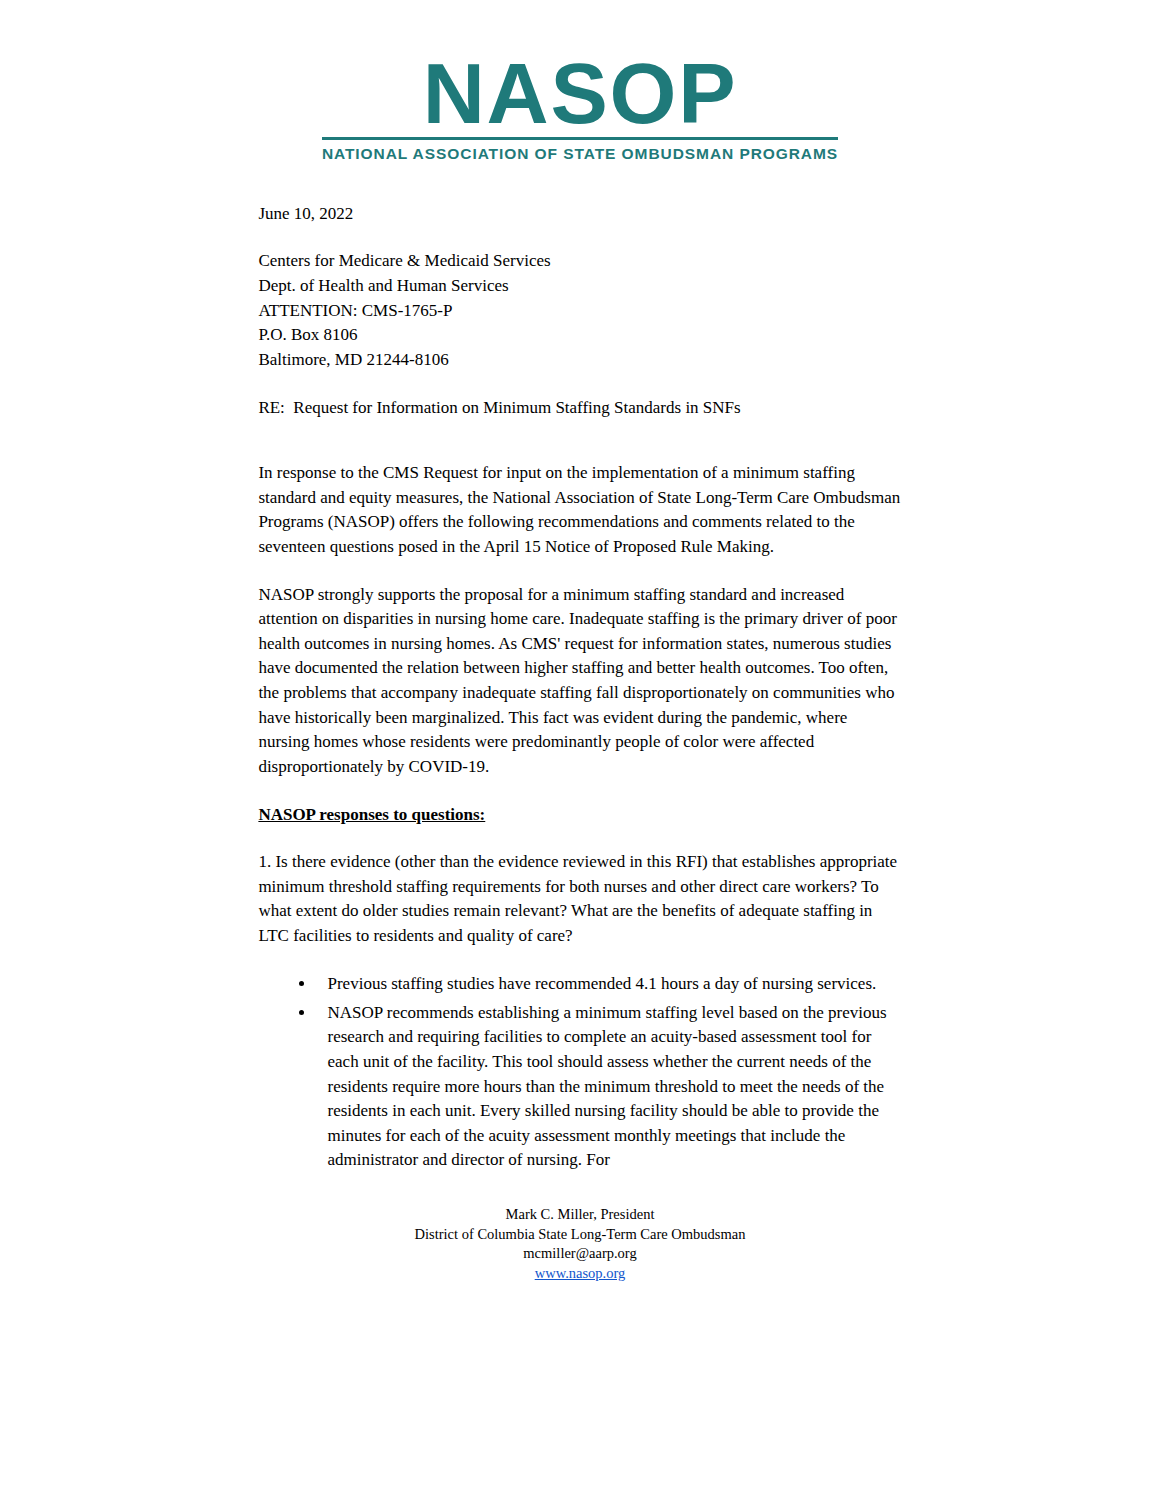NASOP
NATIONAL ASSOCIATION OF STATE OMBUDSMAN PROGRAMS
June 10, 2022
Centers for Medicare & Medicaid Services
Dept. of Health and Human Services
ATTENTION: CMS-1765-P
P.O. Box 8106
Baltimore, MD 21244-8106
RE: Request for Information on Minimum Staffing Standards in SNFs
In response to the CMS Request for input on the implementation of a minimum staffing standard and equity measures, the National Association of State Long-Term Care Ombudsman Programs (NASOP) offers the following recommendations and comments related to the seventeen questions posed in the April 15 Notice of Proposed Rule Making.
NASOP strongly supports the proposal for a minimum staffing standard and increased attention on disparities in nursing home care. Inadequate staffing is the primary driver of poor health outcomes in nursing homes. As CMS' request for information states, numerous studies have documented the relation between higher staffing and better health outcomes. Too often, the problems that accompany inadequate staffing fall disproportionately on communities who have historically been marginalized. This fact was evident during the pandemic, where nursing homes whose residents were predominantly people of color were affected disproportionately by COVID-19.
NASOP responses to questions:
1. Is there evidence (other than the evidence reviewed in this RFI) that establishes appropriate minimum threshold staffing requirements for both nurses and other direct care workers? To what extent do older studies remain relevant? What are the benefits of adequate staffing in LTC facilities to residents and quality of care?
Previous staffing studies have recommended 4.1 hours a day of nursing services.
NASOP recommends establishing a minimum staffing level based on the previous research and requiring facilities to complete an acuity-based assessment tool for each unit of the facility. This tool should assess whether the current needs of the residents require more hours than the minimum threshold to meet the needs of the residents in each unit. Every skilled nursing facility should be able to provide the minutes for each of the acuity assessment monthly meetings that include the administrator and director of nursing. For
Mark C. Miller, President
District of Columbia State Long-Term Care Ombudsman
mcmiller@aarp.org
www.nasop.org